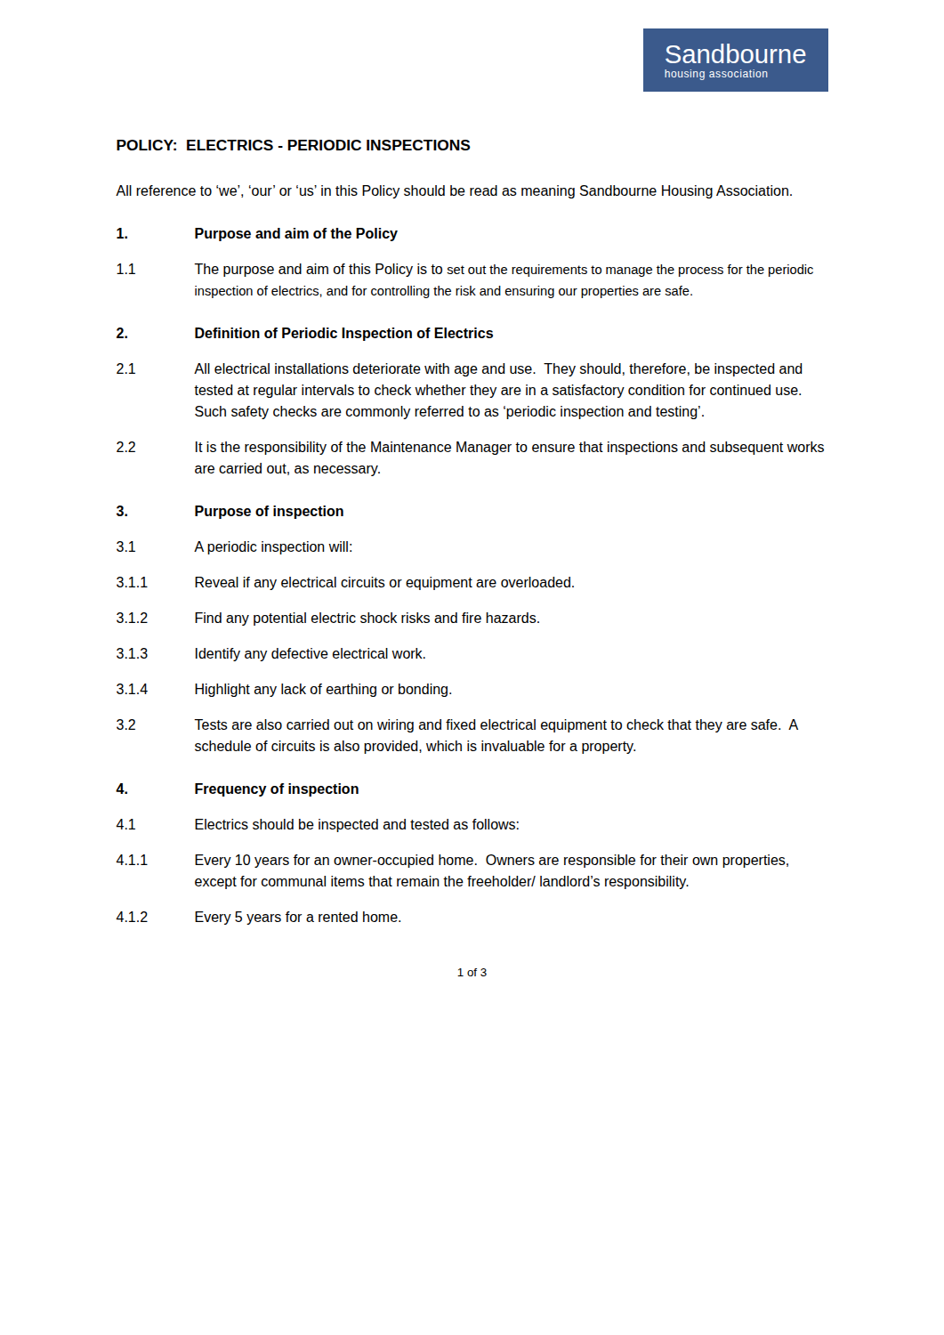Sandbourne housing association
POLICY: ELECTRICS - PERIODIC INSPECTIONS
All reference to ‘we’, ‘our’ or ‘us’ in this Policy should be read as meaning Sandbourne Housing Association.
1.
Purpose and aim of the Policy
1.1
The purpose and aim of this Policy is to set out the requirements to manage the process for the periodic inspection of electrics, and for controlling the risk and ensuring our properties are safe.
2.
Definition of Periodic Inspection of Electrics
2.1
All electrical installations deteriorate with age and use. They should, therefore, be inspected and tested at regular intervals to check whether they are in a satisfactory condition for continued use. Such safety checks are commonly referred to as ‘periodic inspection and testing’.
2.2
It is the responsibility of the Maintenance Manager to ensure that inspections and subsequent works are carried out, as necessary.
3.
Purpose of inspection
3.1
A periodic inspection will:
3.1.1
Reveal if any electrical circuits or equipment are overloaded.
3.1.2
Find any potential electric shock risks and fire hazards.
3.1.3
Identify any defective electrical work.
3.1.4
Highlight any lack of earthing or bonding.
3.2
Tests are also carried out on wiring and fixed electrical equipment to check that they are safe. A schedule of circuits is also provided, which is invaluable for a property.
4.
Frequency of inspection
4.1
Electrics should be inspected and tested as follows:
4.1.1
Every 10 years for an owner-occupied home. Owners are responsible for their own properties, except for communal items that remain the freeholder/ landlord’s responsibility.
4.1.2
Every 5 years for a rented home.
1 of 3